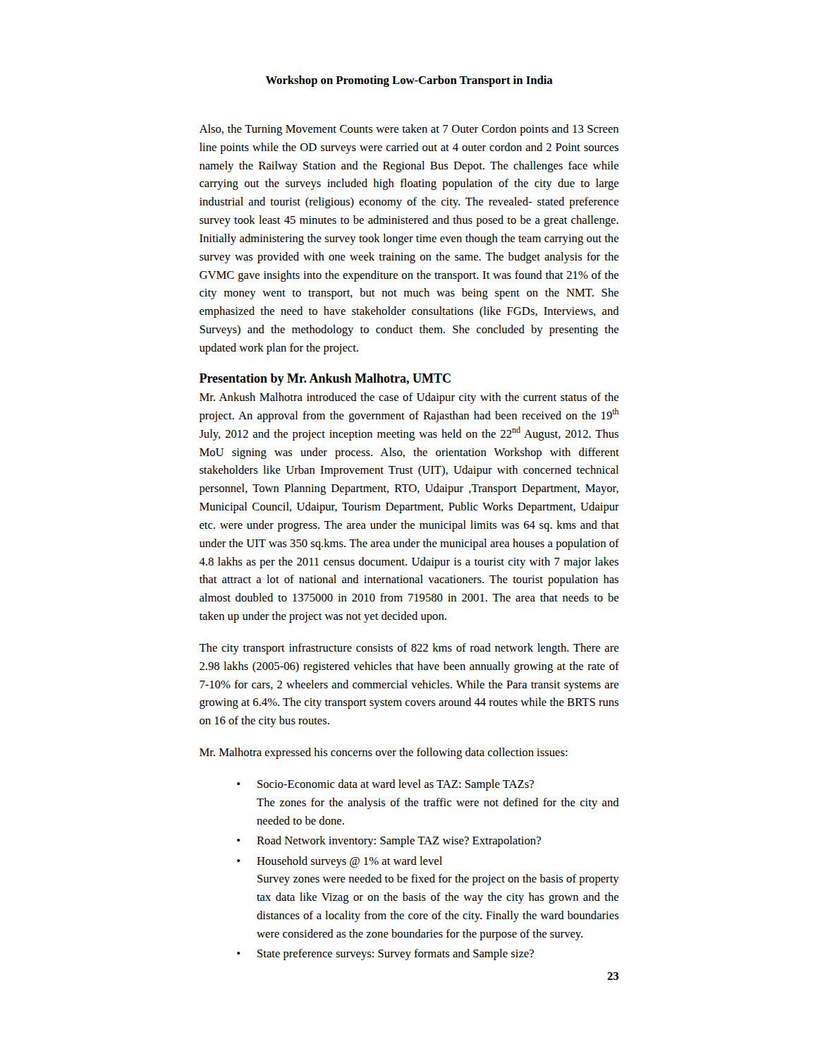Workshop on Promoting Low-Carbon Transport in India
Also, the Turning Movement Counts were taken at 7 Outer Cordon points and 13 Screen line points while the OD surveys were carried out at 4 outer cordon and 2 Point sources namely the Railway Station and the Regional Bus Depot. The challenges face while carrying out the surveys included high floating population of the city due to large industrial and tourist (religious) economy of the city. The revealed- stated preference survey took least 45 minutes to be administered and thus posed to be a great challenge. Initially administering the survey took longer time even though the team carrying out the survey was provided with one week training on the same. The budget analysis for the GVMC gave insights into the expenditure on the transport. It was found that 21% of the city money went to transport, but not much was being spent on the NMT. She emphasized the need to have stakeholder consultations (like FGDs, Interviews, and Surveys) and the methodology to conduct them. She concluded by presenting the updated work plan for the project.
Presentation by Mr. Ankush Malhotra, UMTC
Mr. Ankush Malhotra introduced the case of Udaipur city with the current status of the project. An approval from the government of Rajasthan had been received on the 19th July, 2012 and the project inception meeting was held on the 22nd August, 2012. Thus MoU signing was under process. Also, the orientation Workshop with different stakeholders like Urban Improvement Trust (UIT), Udaipur with concerned technical personnel, Town Planning Department, RTO, Udaipur ,Transport Department, Mayor, Municipal Council, Udaipur, Tourism Department, Public Works Department, Udaipur etc. were under progress. The area under the municipal limits was 64 sq. kms and that under the UIT was 350 sq.kms. The area under the municipal area houses a population of 4.8 lakhs as per the 2011 census document. Udaipur is a tourist city with 7 major lakes that attract a lot of national and international vacationers. The tourist population has almost doubled to 1375000 in 2010 from 719580 in 2001. The area that needs to be taken up under the project was not yet decided upon.
The city transport infrastructure consists of 822 kms of road network length. There are 2.98 lakhs (2005-06) registered vehicles that have been annually growing at the rate of 7-10% for cars, 2 wheelers and commercial vehicles. While the Para transit systems are growing at 6.4%. The city transport system covers around 44 routes while the BRTS runs on 16 of the city bus routes.
Mr. Malhotra expressed his concerns over the following data collection issues:
Socio-Economic data at ward level as TAZ: Sample TAZs? The zones for the analysis of the traffic were not defined for the city and needed to be done.
Road Network inventory: Sample TAZ wise? Extrapolation?
Household surveys @ 1% at ward level Survey zones were needed to be fixed for the project on the basis of property tax data like Vizag or on the basis of the way the city has grown and the distances of a locality from the core of the city. Finally the ward boundaries were considered as the zone boundaries for the purpose of the survey.
State preference surveys: Survey formats and Sample size?
23